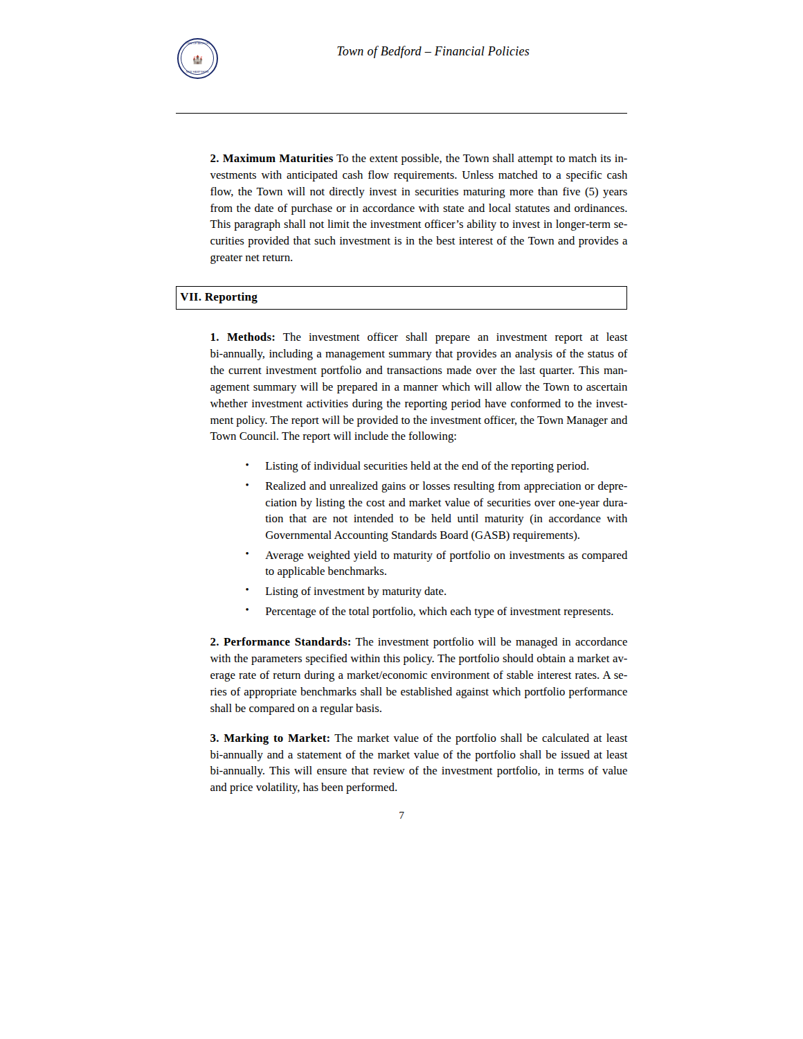TOWN OF BEDFORD
🏰
NEW HAMPSHIRE
Town of Bedford – Financial Policies
2. Maximum Maturities To the extent possible, the Town shall attempt to match its investments with anticipated cash flow requirements. Unless matched to a specific cash flow, the Town will not directly invest in securities maturing more than five (5) years from the date of purchase or in accordance with state and local statutes and ordinances. This paragraph shall not limit the investment officer’s ability to invest in longer‑term securities provided that such investment is in the best interest of the Town and provides a greater net return.
VII. Reporting
1. Methods: The investment officer shall prepare an investment report at least bi‑annually, including a management summary that provides an analysis of the status of the current investment portfolio and transactions made over the last quarter. This management summary will be prepared in a manner which will allow the Town to ascertain whether investment activities during the reporting period have conformed to the investment policy. The report will be provided to the investment officer, the Town Manager and Town Council. The report will include the following:
Listing of individual securities held at the end of the reporting period.
Realized and unrealized gains or losses resulting from appreciation or depreciation by listing the cost and market value of securities over one‑year duration that are not intended to be held until maturity (in accordance with Governmental Accounting Standards Board (GASB) requirements).
Average weighted yield to maturity of portfolio on investments as compared to applicable benchmarks.
Listing of investment by maturity date.
Percentage of the total portfolio, which each type of investment represents.
2. Performance Standards: The investment portfolio will be managed in accordance with the parameters specified within this policy. The portfolio should obtain a market average rate of return during a market/economic environment of stable interest rates. A series of appropriate benchmarks shall be established against which portfolio performance shall be compared on a regular basis.
3. Marking to Market: The market value of the portfolio shall be calculated at least bi‑annually and a statement of the market value of the portfolio shall be issued at least bi‑annually. This will ensure that review of the investment portfolio, in terms of value and price volatility, has been performed.
7